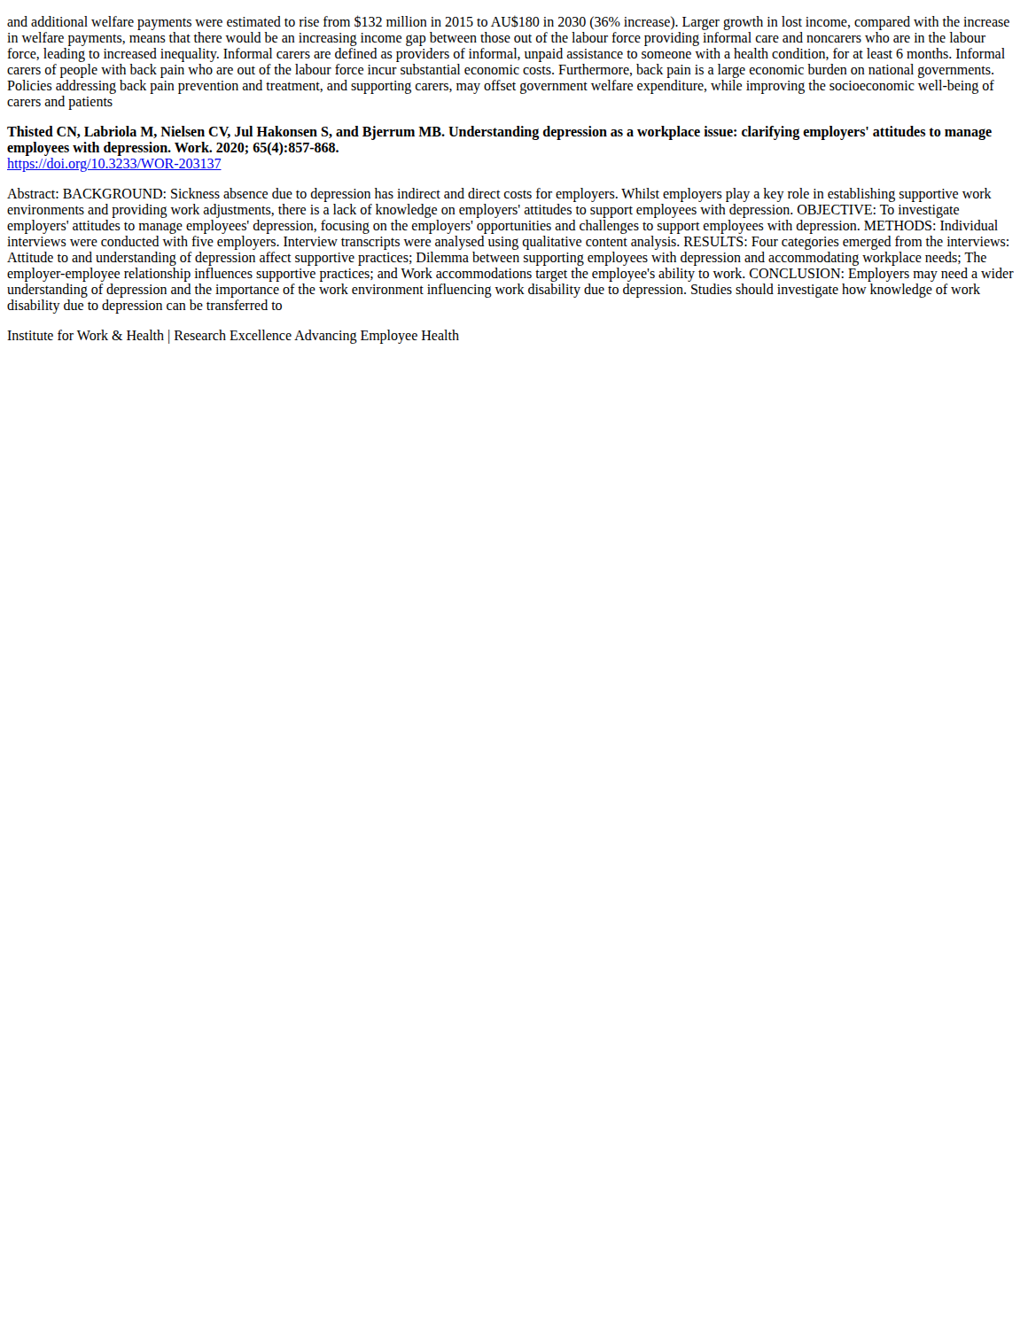and additional welfare payments were estimated to rise from $132 million in 2015 to AU$180 in 2030 (36% increase). Larger growth in lost income, compared with the increase in welfare payments, means that there would be an increasing income gap between those out of the labour force providing informal care and noncarers who are in the labour force, leading to increased inequality. Informal carers are defined as providers of informal, unpaid assistance to someone with a health condition, for at least 6 months. Informal carers of people with back pain who are out of the labour force incur substantial economic costs. Furthermore, back pain is a large economic burden on national governments. Policies addressing back pain prevention and treatment, and supporting carers, may offset government welfare expenditure, while improving the socioeconomic well-being of carers and patients
Thisted CN, Labriola M, Nielsen CV, Jul Hakonsen S, and Bjerrum MB. Understanding depression as a workplace issue: clarifying employers' attitudes to manage employees with depression. Work. 2020; 65(4):857-868.
https://doi.org/10.3233/WOR-203137
Abstract: BACKGROUND: Sickness absence due to depression has indirect and direct costs for employers. Whilst employers play a key role in establishing supportive work environments and providing work adjustments, there is a lack of knowledge on employers' attitudes to support employees with depression. OBJECTIVE: To investigate employers' attitudes to manage employees' depression, focusing on the employers' opportunities and challenges to support employees with depression. METHODS: Individual interviews were conducted with five employers. Interview transcripts were analysed using qualitative content analysis. RESULTS: Four categories emerged from the interviews: Attitude to and understanding of depression affect supportive practices; Dilemma between supporting employees with depression and accommodating workplace needs; The employer-employee relationship influences supportive practices; and Work accommodations target the employee's ability to work. CONCLUSION: Employers may need a wider understanding of depression and the importance of the work environment influencing work disability due to depression. Studies should investigate how knowledge of work disability due to depression can be transferred to
Institute for Work & Health | Research Excellence Advancing Employee Health